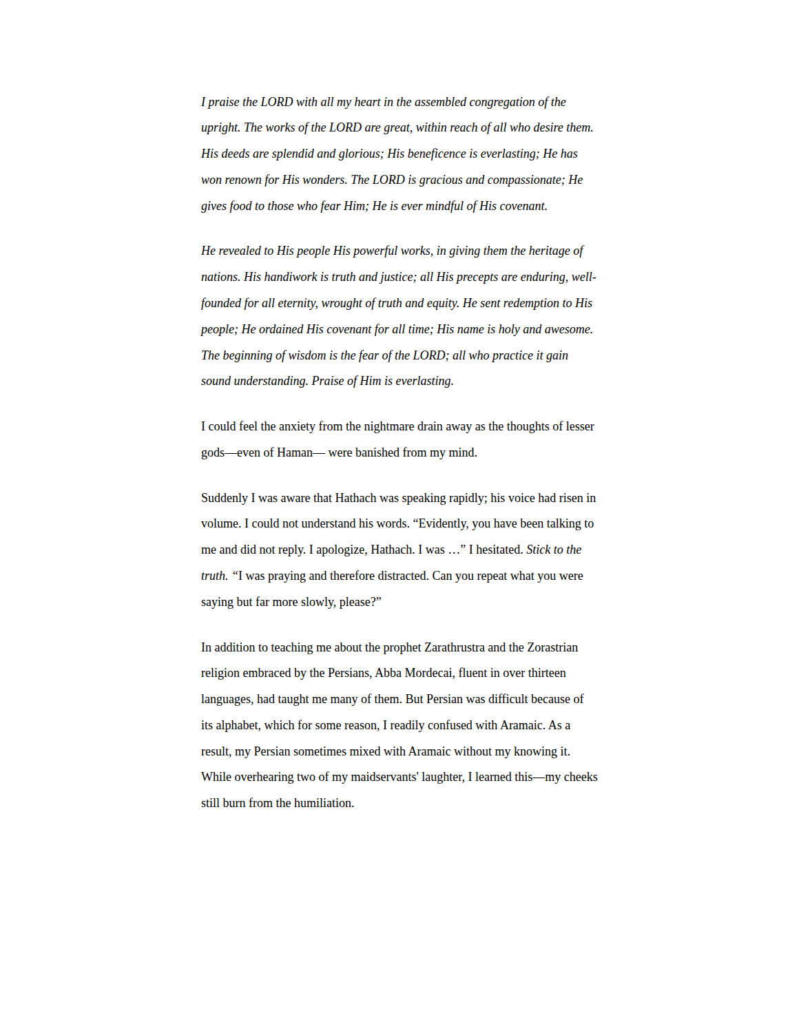I praise the LORD with all my heart in the assembled congregation of the upright. The works of the LORD are great, within reach of all who desire them. His deeds are splendid and glorious; His beneficence is everlasting; He has won renown for His wonders. The LORD is gracious and compassionate; He gives food to those who fear Him; He is ever mindful of His covenant.
He revealed to His people His powerful works, in giving them the heritage of nations. His handiwork is truth and justice; all His precepts are enduring, well-founded for all eternity, wrought of truth and equity. He sent redemption to His people; He ordained His covenant for all time; His name is holy and awesome. The beginning of wisdom is the fear of the LORD; all who practice it gain sound understanding. Praise of Him is everlasting.
I could feel the anxiety from the nightmare drain away as the thoughts of lesser gods—even of Haman— were banished from my mind.
Suddenly I was aware that Hathach was speaking rapidly; his voice had risen in volume. I could not understand his words. “Evidently, you have been talking to me and did not reply. I apologize, Hathach. I was …” I hesitated. Stick to the truth. “I was praying and therefore distracted. Can you repeat what you were saying but far more slowly, please?”
In addition to teaching me about the prophet Zarathrustra and the Zorastrian religion embraced by the Persians, Abba Mordecai, fluent in over thirteen languages, had taught me many of them. But Persian was difficult because of its alphabet, which for some reason, I readily confused with Aramaic. As a result, my Persian sometimes mixed with Aramaic without my knowing it. While overhearing two of my maidservants' laughter, I learned this—my cheeks still burn from the humiliation.